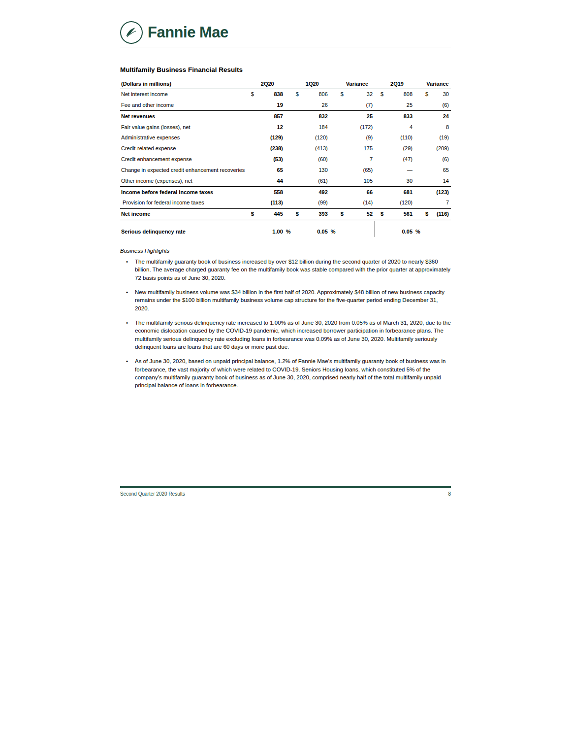Fannie Mae
Multifamily Business Financial Results
| (Dollars in millions) | 2Q20 | | 1Q20 | | Variance | | 2Q19 | | Variance |
| --- | --- | --- | --- | --- | --- | --- | --- | --- | --- |
| Net interest income | $ | 838 | | $ | 806 | | $ | 32 | | $ | 808 | | $ | 30 |
| Fee and other income | | 19 | | | 26 | | | (7) | | | 25 | | | (6) |
| Net revenues | | 857 | | | 832 | | | 25 | | | 833 | | | 24 |
| Fair value gains (losses), net | | 12 | | | 184 | | | (172) | | | 4 | | | 8 |
| Administrative expenses | | (129) | | | (120) | | | (9) | | | (110) | | | (19) |
| Credit-related expense | | (238) | | | (413) | | | 175 | | | (29) | | | (209) |
| Credit enhancement expense | | (53) | | | (60) | | | 7 | | | (47) | | | (6) |
| Change in expected credit enhancement recoveries | | 65 | | | 130 | | | (65) | | | — | | | 65 |
| Other income (expenses), net | | 44 | | | (61) | | | 105 | | | 30 | | | 14 |
| Income before federal income taxes | | 558 | | | 492 | | | 66 | | | 681 | | | (123) |
| Provision for federal income taxes | | (113) | | | (99) | | | (14) | | | (120) | | | 7 |
| Net income | $ | 445 | | $ | 393 | | $ | 52 | | $ | 561 | | $ | (116) |
| Serious delinquency rate | | 1.00 | % | | 0.05 | % | | | | | 0.05 | % | | |
Business Highlights
The multifamily guaranty book of business increased by over $12 billion during the second quarter of 2020 to nearly $360 billion. The average charged guaranty fee on the multifamily book was stable compared with the prior quarter at approximately 72 basis points as of June 30, 2020.
New multifamily business volume was $34 billion in the first half of 2020. Approximately $48 billion of new business capacity remains under the $100 billion multifamily business volume cap structure for the five-quarter period ending December 31, 2020.
The multifamily serious delinquency rate increased to 1.00% as of June 30, 2020 from 0.05% as of March 31, 2020, due to the economic dislocation caused by the COVID-19 pandemic, which increased borrower participation in forbearance plans. The multifamily serious delinquency rate excluding loans in forbearance was 0.09% as of June 30, 2020. Multifamily seriously delinquent loans are loans that are 60 days or more past due.
As of June 30, 2020, based on unpaid principal balance, 1.2% of Fannie Mae’s multifamily guaranty book of business was in forbearance, the vast majority of which were related to COVID-19. Seniors Housing loans, which constituted 5% of the company’s multifamily guaranty book of business as of June 30, 2020, comprised nearly half of the total multifamily unpaid principal balance of loans in forbearance.
Second Quarter 2020 Results 8